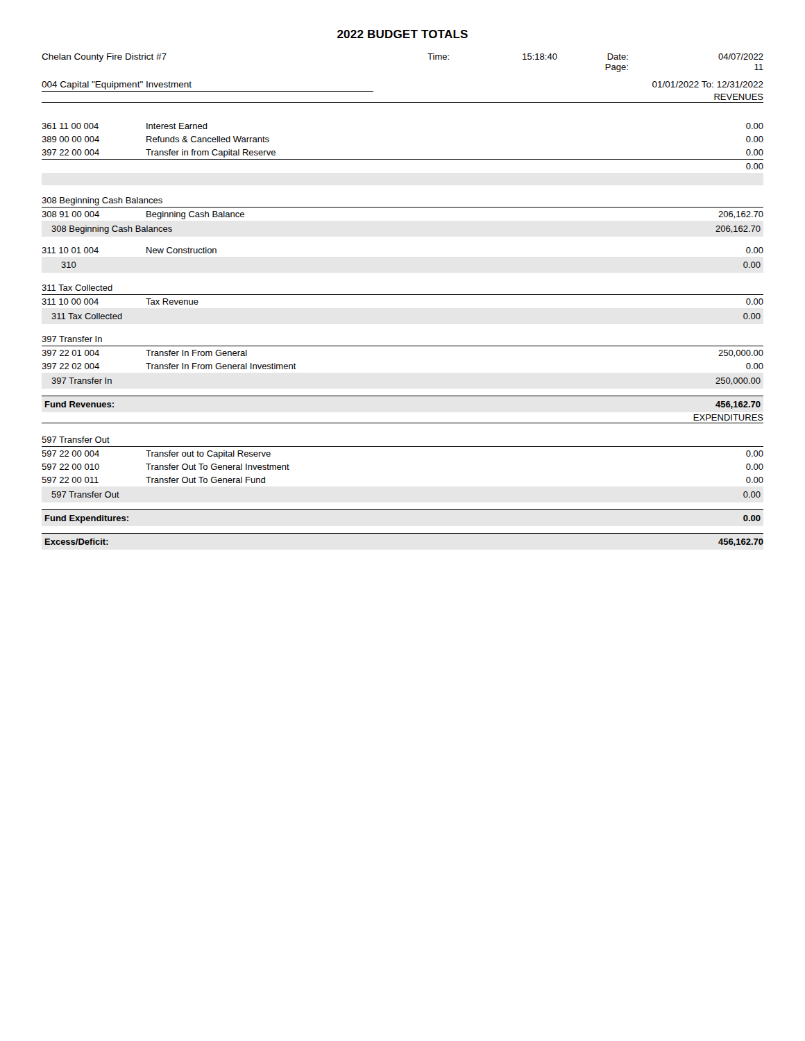2022 BUDGET TOTALS
| Chelan County Fire District #7 | Time: | 15:18:40 | Date: | 04/07/2022 |
| | | | Page: | 11 |
| 004 Capital "Equipment" Investment | 01/01/2022 To: 12/31/2022 |
| REVENUES |
| 361 11 00 004 | Interest Earned | 0.00 |
| 389 00 00 004 | Refunds & Cancelled Warrants | 0.00 |
| 397 22 00 004 | Transfer in from Capital Reserve | 0.00 |
| | | 0.00 |
| 308 Beginning Cash Balances |
| 308 91 00 004 | Beginning Cash Balance | 206,162.70 |
| 308 Beginning Cash Balances | 206,162.70 |
| 311 10 01 004 | New Construction | 0.00 |
| 310 | 0.00 |
| 311 Tax Collected |
| 311 10 00 004 | Tax Revenue | 0.00 |
| 311 Tax Collected | 0.00 |
| 397 Transfer In |
| 397 22 01 004 | Transfer In From General | 250,000.00 |
| 397 22 02 004 | Transfer In From General Investiment | 0.00 |
| 397 Transfer In | 250,000.00 |
| Fund Revenues: | 456,162.70 |
| EXPENDITURES |
| 597 Transfer Out |
| 597 22 00 004 | Transfer out to Capital Reserve | 0.00 |
| 597 22 00 010 | Transfer Out To General Investment | 0.00 |
| 597 22 00 011 | Transfer Out To General Fund | 0.00 |
| 597 Transfer Out | 0.00 |
| Fund Expenditures: | 0.00 |
| Excess/Deficit: | 456,162.70 |